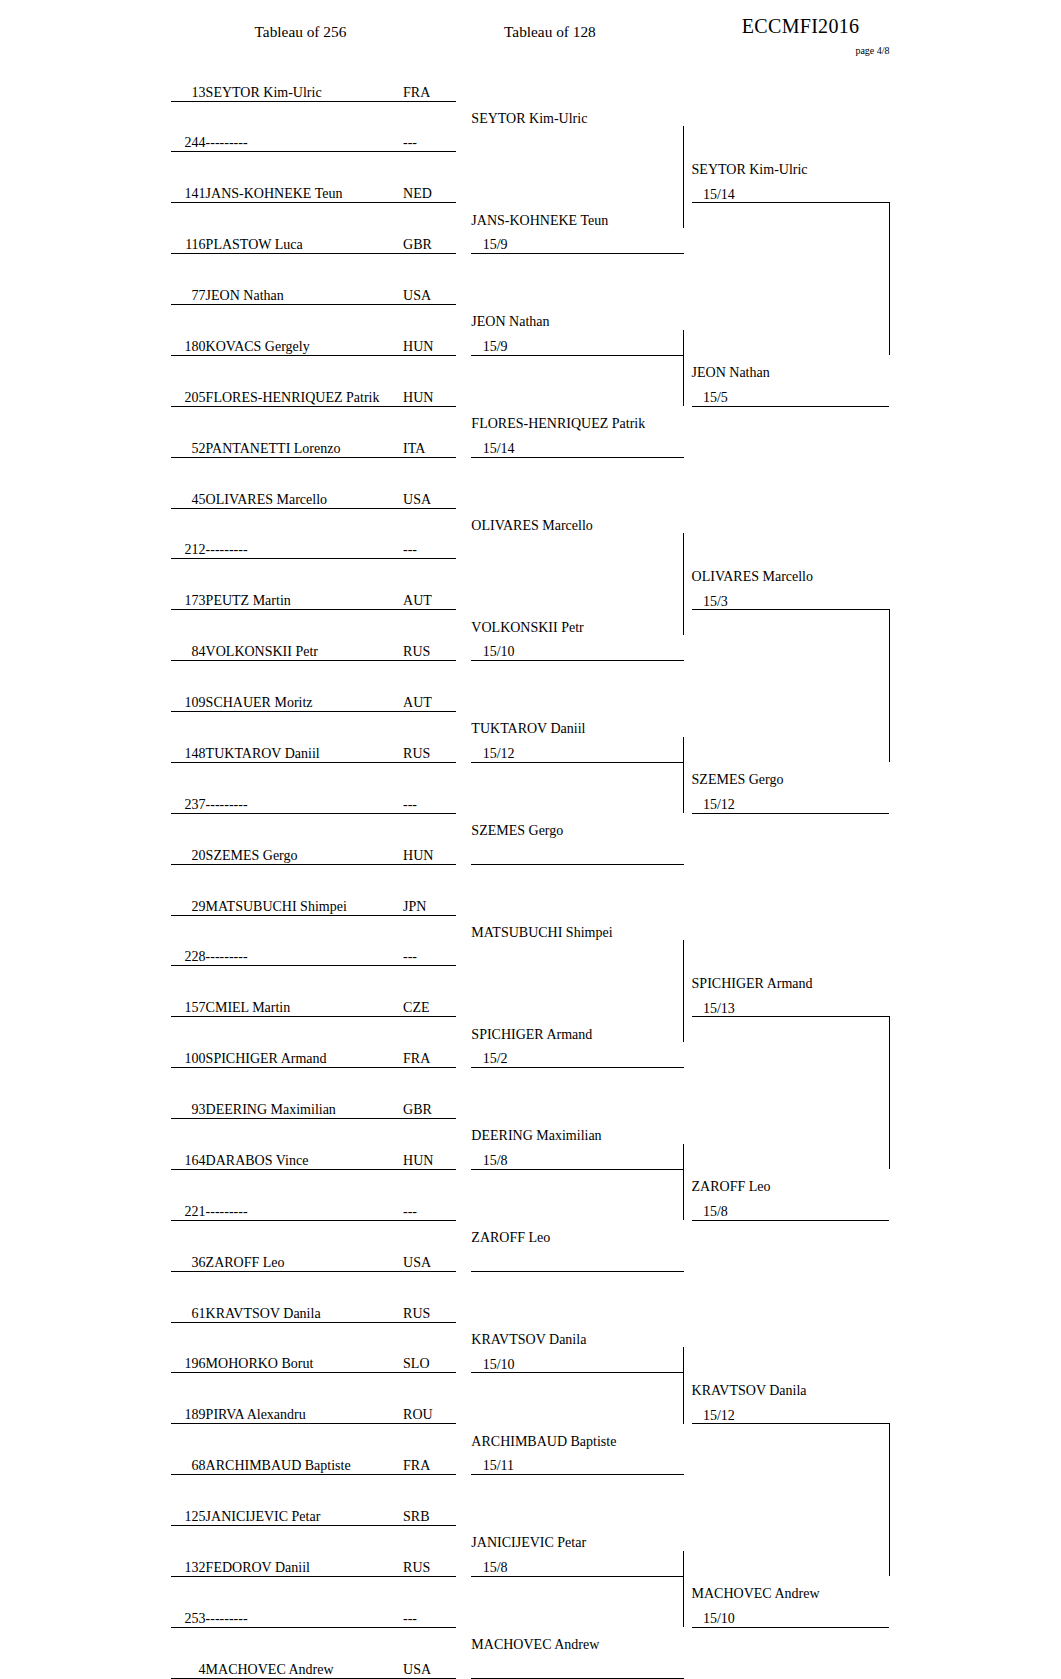Tableau of 256 Tableau of 128 ECCMFI2016
page 4/8
| 13 | SEYTOR Kim-Ulric | FRA | | | | |
| | | | | SEYTOR Kim-Ulric | | |
| 244 | --------- | --- | | | | |
| | | | | | | SEYTOR Kim-Ulric |
| 141 | JANS-KOHNEKE Teun | NED | | | | 15/14 |
| | | | | JANS-KOHNEKE Teun | | |
| 116 | PLASTOW Luca | GBR | | 15/9 | | |
| 77 | JEON Nathan | USA | | | | |
| | | | | JEON Nathan | | |
| 180 | KOVACS Gergely | HUN | | 15/9 | | |
| | | | | | | JEON Nathan |
| 205 | FLORES-HENRIQUEZ Patrik | HUN | | | | 15/5 |
| | | | | FLORES-HENRIQUEZ Patrik | | |
| 52 | PANTANETTI Lorenzo | ITA | | 15/14 | | |
| 45 | OLIVARES Marcello | USA | | | | |
| | | | | OLIVARES Marcello | | |
| 212 | --------- | --- | | | | |
| | | | | | | OLIVARES Marcello |
| 173 | PEUTZ Martin | AUT | | | | 15/3 |
| | | | | VOLKONSKII Petr | | |
| 84 | VOLKONSKII Petr | RUS | | 15/10 | | |
| 109 | SCHAUER Moritz | AUT | | | | |
| | | | | TUKTAROV Daniil | | |
| 148 | TUKTAROV Daniil | RUS | | 15/12 | | |
| | | | | | | SZEMES Gergo |
| 237 | --------- | --- | | | | 15/12 |
| | | | | SZEMES Gergo | | |
| 20 | SZEMES Gergo | HUN | | | | |
| 29 | MATSUBUCHI Shimpei | JPN | | | | |
| | | | | MATSUBUCHI Shimpei | | |
| 228 | --------- | --- | | | | |
| | | | | | | SPICHIGER Armand |
| 157 | CMIEL Martin | CZE | | | | 15/13 |
| | | | | SPICHIGER Armand | | |
| 100 | SPICHIGER Armand | FRA | | 15/2 | | |
| 93 | DEERING Maximilian | GBR | | | | |
| | | | | DEERING Maximilian | | |
| 164 | DARABOS Vince | HUN | | 15/8 | | |
| | | | | | | ZAROFF Leo |
| 221 | --------- | --- | | | | 15/8 |
| | | | | ZAROFF Leo | | |
| 36 | ZAROFF Leo | USA | | | | |
| 61 | KRAVTSOV Danila | RUS | | | | |
| | | | | KRAVTSOV Danila | | |
| 196 | MOHORKO Borut | SLO | | 15/10 | | |
| | | | | | | KRAVTSOV Danila |
| 189 | PIRVA Alexandru | ROU | | | | 15/12 |
| | | | | ARCHIMBAUD Baptiste | | |
| 68 | ARCHIMBAUD Baptiste | FRA | | 15/11 | | |
| 125 | JANICIJEVIC Petar | SRB | | | | |
| | | | | JANICIJEVIC Petar | | |
| 132 | FEDOROV Daniil | RUS | | 15/8 | | |
| | | | | | | MACHOVEC Andrew |
| 253 | --------- | --- | | | | 15/10 |
| | | | | MACHOVEC Andrew | | |
| 4 | MACHOVEC Andrew | USA | | | | |